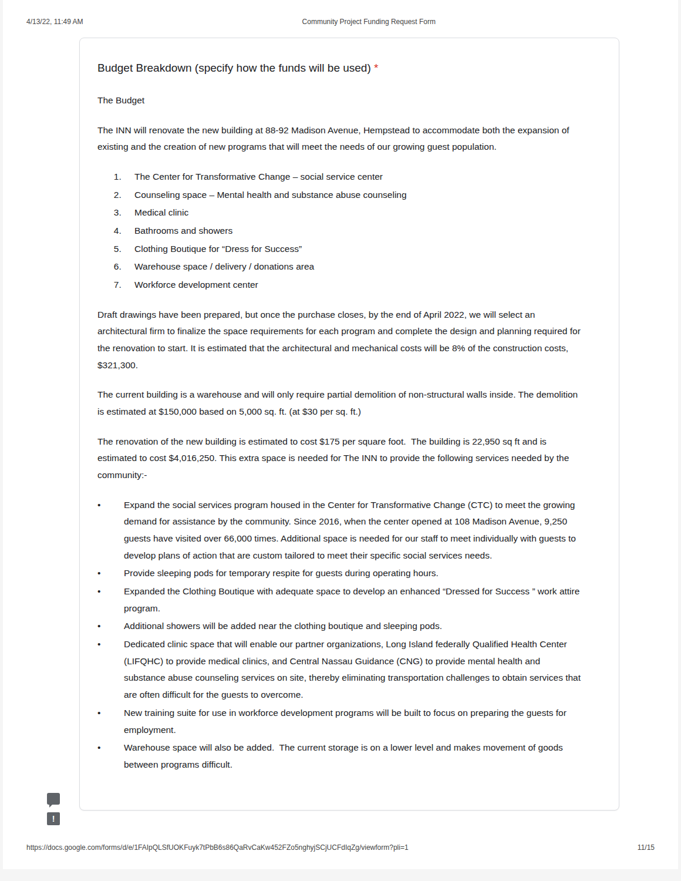4/13/22, 11:49 AM
Community Project Funding Request Form
Budget Breakdown (specify how the funds will be used) *
The Budget
The INN will renovate the new building at 88-92 Madison Avenue, Hempstead to accommodate both the expansion of existing and the creation of new programs that will meet the needs of our growing guest population.
The Center for Transformative Change – social service center
Counseling space – Mental health and substance abuse counseling
Medical clinic
Bathrooms and showers
Clothing Boutique for “Dress for Success”
Warehouse space / delivery / donations area
Workforce development center
Draft drawings have been prepared, but once the purchase closes, by the end of April 2022, we will select an architectural firm to finalize the space requirements for each program and complete the design and planning required for the renovation to start. It is estimated that the architectural and mechanical costs will be 8% of the construction costs, $321,300.
The current building is a warehouse and will only require partial demolition of non-structural walls inside. The demolition is estimated at $150,000 based on 5,000 sq. ft. (at $30 per sq. ft.)
The renovation of the new building is estimated to cost $175 per square foot. The building is 22,950 sq ft and is estimated to cost $4,016,250. This extra space is needed for The INN to provide the following services needed by the community:-
Expand the social services program housed in the Center for Transformative Change (CTC) to meet the growing demand for assistance by the community. Since 2016, when the center opened at 108 Madison Avenue, 9,250 guests have visited over 66,000 times. Additional space is needed for our staff to meet individually with guests to develop plans of action that are custom tailored to meet their specific social services needs.
Provide sleeping pods for temporary respite for guests during operating hours.
Expanded the Clothing Boutique with adequate space to develop an enhanced “Dressed for Success ” work attire program.
Additional showers will be added near the clothing boutique and sleeping pods.
Dedicated clinic space that will enable our partner organizations, Long Island federally Qualified Health Center (LIFQHC) to provide medical clinics, and Central Nassau Guidance (CNG) to provide mental health and substance abuse counseling services on site, thereby eliminating transportation challenges to obtain services that are often difficult for the guests to overcome.
New training suite for use in workforce development programs will be built to focus on preparing the guests for employment.
Warehouse space will also be added. The current storage is on a lower level and makes movement of goods between programs difficult.
!
https://docs.google.com/forms/d/e/1FAIpQLSfUOKFuyk7tPbB6s86QaRvCaKw452FZo5nghyjSCjUCFdIqZg/viewform?pli=1
11/15